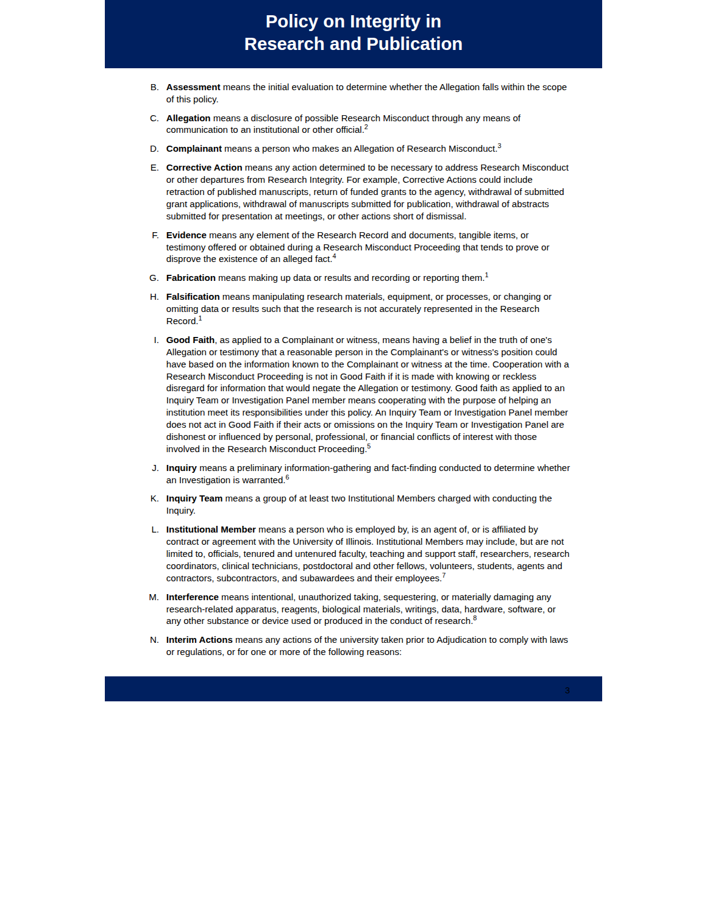Policy on Integrity in Research and Publication
Assessment means the initial evaluation to determine whether the Allegation falls within the scope of this policy.
Allegation means a disclosure of possible Research Misconduct through any means of communication to an institutional or other official.2
Complainant means a person who makes an Allegation of Research Misconduct.3
Corrective Action means any action determined to be necessary to address Research Misconduct or other departures from Research Integrity. For example, Corrective Actions could include retraction of published manuscripts, return of funded grants to the agency, withdrawal of submitted grant applications, withdrawal of manuscripts submitted for publication, withdrawal of abstracts submitted for presentation at meetings, or other actions short of dismissal.
Evidence means any element of the Research Record and documents, tangible items, or testimony offered or obtained during a Research Misconduct Proceeding that tends to prove or disprove the existence of an alleged fact.4
Fabrication means making up data or results and recording or reporting them.1
Falsification means manipulating research materials, equipment, or processes, or changing or omitting data or results such that the research is not accurately represented in the Research Record.1
Good Faith, as applied to a Complainant or witness, means having a belief in the truth of one's Allegation or testimony that a reasonable person in the Complainant's or witness's position could have based on the information known to the Complainant or witness at the time. Cooperation with a Research Misconduct Proceeding is not in Good Faith if it is made with knowing or reckless disregard for information that would negate the Allegation or testimony. Good faith as applied to an Inquiry Team or Investigation Panel member means cooperating with the purpose of helping an institution meet its responsibilities under this policy. An Inquiry Team or Investigation Panel member does not act in Good Faith if their acts or omissions on the Inquiry Team or Investigation Panel are dishonest or influenced by personal, professional, or financial conflicts of interest with those involved in the Research Misconduct Proceeding.5
Inquiry means a preliminary information-gathering and fact-finding conducted to determine whether an Investigation is warranted.6
Inquiry Team means a group of at least two Institutional Members charged with conducting the Inquiry.
Institutional Member means a person who is employed by, is an agent of, or is affiliated by contract or agreement with the University of Illinois. Institutional Members may include, but are not limited to, officials, tenured and untenured faculty, teaching and support staff, researchers, research coordinators, clinical technicians, postdoctoral and other fellows, volunteers, students, agents and contractors, subcontractors, and subawardees and their employees.7
Interference means intentional, unauthorized taking, sequestering, or materially damaging any research-related apparatus, reagents, biological materials, writings, data, hardware, software, or any other substance or device used or produced in the conduct of research.8
Interim Actions means any actions of the university taken prior to Adjudication to comply with laws or regulations, or for one or more of the following reasons:
3